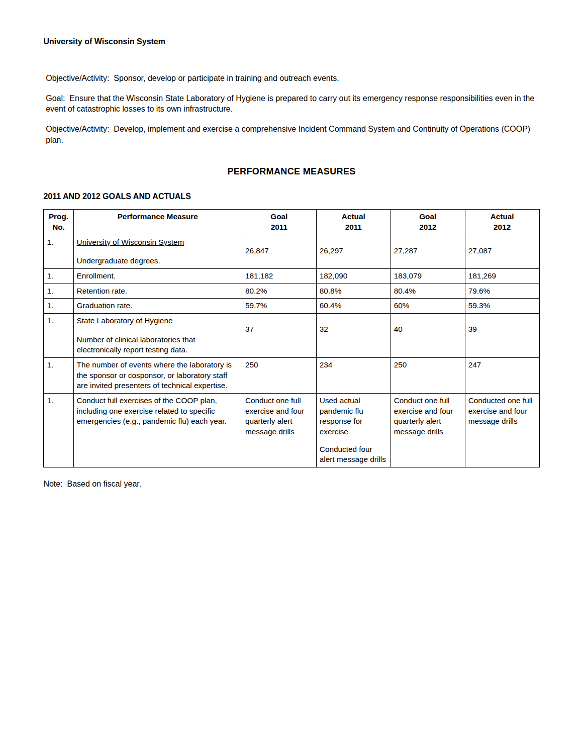University of Wisconsin System
Objective/Activity: Sponsor, develop or participate in training and outreach events.
Goal: Ensure that the Wisconsin State Laboratory of Hygiene is prepared to carry out its emergency response responsibilities even in the event of catastrophic losses to its own infrastructure.
Objective/Activity: Develop, implement and exercise a comprehensive Incident Command System and Continuity of Operations (COOP) plan.
PERFORMANCE MEASURES
2011 AND 2012 GOALS AND ACTUALS
| Prog. No. | Performance Measure | Goal 2011 | Actual 2011 | Goal 2012 | Actual 2012 |
| --- | --- | --- | --- | --- | --- |
| 1. | University of Wisconsin System Undergraduate degrees. | 26,847 | 26,297 | 27,287 | 27,087 |
| 1. | Enrollment. | 181,182 | 182,090 | 183,079 | 181,269 |
| 1. | Retention rate. | 80.2% | 80.8% | 80.4% | 79.6% |
| 1. | Graduation rate. | 59.7% | 60.4% | 60% | 59.3% |
| 1. | State Laboratory of Hygiene Number of clinical laboratories that electronically report testing data. | 37 | 32 | 40 | 39 |
| 1. | The number of events where the laboratory is the sponsor or cosponsor, or laboratory staff are invited presenters of technical expertise. | 250 | 234 | 250 | 247 |
| 1. | Conduct full exercises of the COOP plan, including one exercise related to specific emergencies (e.g., pandemic flu) each year. | Conduct one full exercise and four quarterly alert message drills | Used actual pandemic flu response for exercise Conducted four alert message drills | Conduct one full exercise and four quarterly alert message drills | Conducted one full exercise and four message drills |
Note: Based on fiscal year.